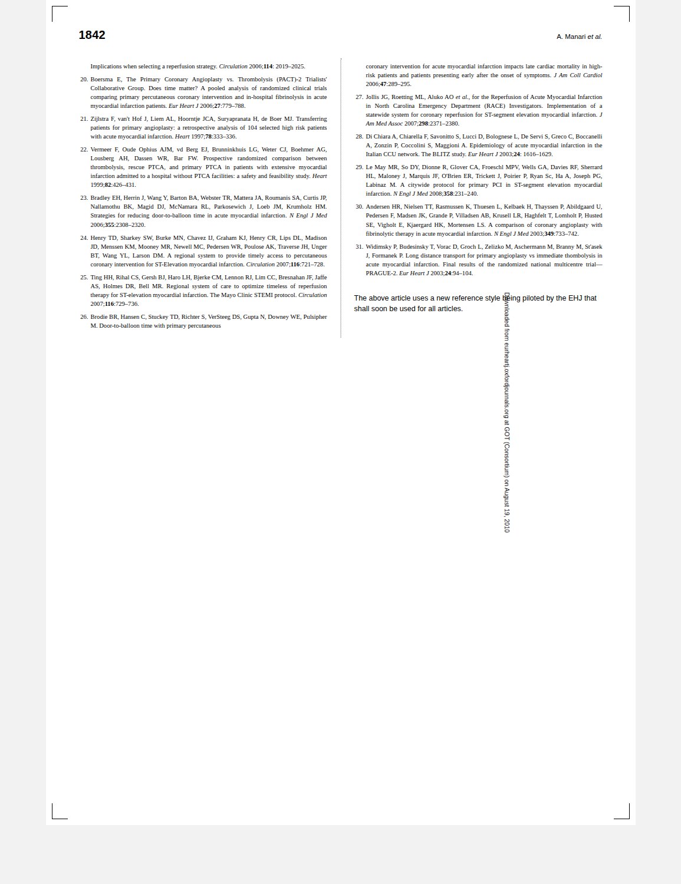1842
A. Manari et al.
Implications when selecting a reperfusion strategy. Circulation 2006;114: 2019–2025.
20 Boersma E, The Primary Coronary Angioplasty vs. Thrombolysis (PACT)-2 Trialists' Collaborative Group. Does time matter? A pooled analysis of randomized clinical trials comparing primary percutaneous coronary intervention and in-hospital fibrinolysis in acute myocardial infarction patients. Eur Heart J 2006;27:779–788.
21 Zijlstra F, van't Hof J, Liem AL, Hoorntje JCA, Suryapranata H, de Boer MJ. Transferring patients for primary angioplasty: a retrospective analysis of 104 selected high risk patients with acute myocardial infarction. Heart 1997;78:333–336.
22 Vermeer F, Oude Ophius AJM, vd Berg EJ, Brunninkhuis LG, Weter CJ, Boehmer AG, Lousberg AH, Dassen WR, Bar FW. Prospective randomized comparison between thrombolysis, rescue PTCA, and primary PTCA in patients with extensive myocardial infarction admitted to a hospital without PTCA facilities: a safety and feasibility study. Heart 1999;82:426–431.
23 Bradley EH, Herrin J, Wang Y, Barton BA, Webster TR, Mattera JA, Roumanis SA, Curtis JP, Nallamothu BK, Magid DJ, McNamara RL, Parkosewich J, Loeb JM, Krumholz HM. Strategies for reducing door-to-balloon time in acute myocardial infarction. N Engl J Med 2006;355:2308–2320.
24 Henry TD, Sharkey SW, Burke MN, Chavez IJ, Graham KJ, Henry CR, Lips DL, Madison JD, Menssen KM, Mooney MR, Newell MC, Pedersen WR, Poulose AK, Traverse JH, Unger BT, Wang YL, Larson DM. A regional system to provide timely access to percutaneous coronary intervention for ST-Elevation myocardial infarction. Circulation 2007;116:721–728.
25 Ting HH, Rihal CS, Gersh BJ, Haro LH, Bjerke CM, Lennon RJ, Lim CC, Bresnahan JF, Jaffe AS, Holmes DR, Bell MR. Regional system of care to optimize timeless of reperfusion therapy for ST-elevation myocardial infarction. The Mayo Clinic STEMI protocol. Circulation 2007;116:729–736.
26 Brodie BR, Hansen C, Stuckey TD, Richter S, VerSteeg DS, Gupta N, Downey WE, Pulsipher M. Door-to-balloon time with primary percutaneous
coronary intervention for acute myocardial infarction impacts late cardiac mortality in high-risk patients and patients presenting early after the onset of symptoms. J Am Coll Cardiol 2006;47:289–295.
27 Jollis JG, Roetting ML, Aluko AO et al., for the Reperfusion of Acute Myocardial Infarction in North Carolina Emergency Department (RACE) Investigators. Implementation of a statewide system for coronary reperfusion for ST-segment elevation myocardial infarction. J Am Med Assoc 2007;298:2371–2380.
28 Di Chiara A, Chiarella F, Savonitto S, Lucci D, Bolognese L, De Servi S, Greco C, Boccanelli A, Zonzin P, Coccolini S, Maggioni A. Epidemiology of acute myocardial infarction in the Italian CCU network. The BLITZ study. Eur Heart J 2003;24: 1616–1629.
29 Le May MR, So DY, Dionne R, Glover CA, Froeschl MPV, Wells GA, Davies RF, Sherrard HL, Maloney J, Marquis JF, O'Brien ER, Trickett J, Poirier P, Ryan Sc, Ha A, Joseph PG, Labinaz M. A citywide protocol for primary PCI in ST-segment elevation myocardial infarction. N Engl J Med 2008;358:231–240.
30 Andersen HR, Nielsen TT, Rasmussen K, Thuesen L, Kelbaek H, Thayssen P, Abildgaard U, Pedersen F, Madsen JK, Grande P, Villadsen AB, Krusell LR, Haghfelt T, Lomholt P, Husted SE, Vigholt E, Kjaergard HK, Mortensen LS. A comparison of coronary angioplasty with fibrinolytic therapy in acute myocardial infarction. N Engl J Med 2003;349:733–742.
31 Widimsky P, Budesinsky T, Vorac D, Groch L, Zelizko M, Aschermann M, Branny M, St'asek J, Formanek P. Long distance transport for primary angioplasty vs immediate thombolysis in acute myocardial infarction. Final results of the randomized national multicentre trial—PRAGUE-2. Eur Heart J 2003;24:94–104.
The above article uses a new reference style being piloted by the EHJ that shall soon be used for all articles.
Downloaded from eurheartj.oxfordjournals.org at GOT (Consortium) on August 19, 2010